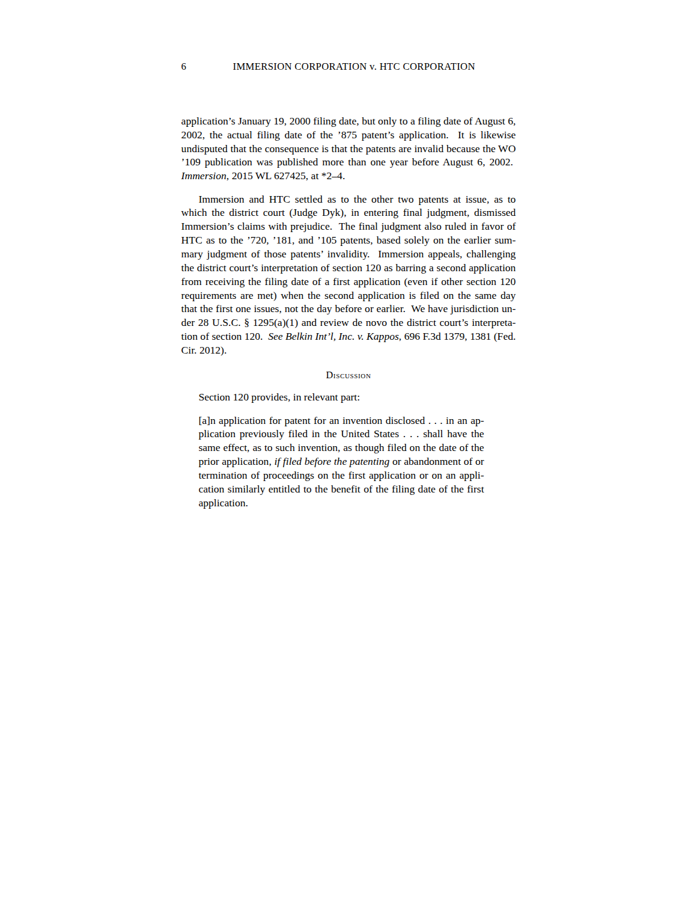6 IMMERSION CORPORATION v. HTC CORPORATION
application’s January 19, 2000 filing date, but only to a filing date of August 6, 2002, the actual filing date of the ’875 patent’s application. It is likewise undisputed that the consequence is that the patents are invalid because the WO ’109 publication was published more than one year before August 6, 2002. Immersion, 2015 WL 627425, at *2–4.
Immersion and HTC settled as to the other two patents at issue, as to which the district court (Judge Dyk), in entering final judgment, dismissed Immersion’s claims with prejudice. The final judgment also ruled in favor of HTC as to the ’720, ’181, and ’105 patents, based solely on the earlier summary judgment of those patents’ invalidity. Immersion appeals, challenging the district court’s interpretation of section 120 as barring a second application from receiving the filing date of a first application (even if other section 120 requirements are met) when the second application is filed on the same day that the first one issues, not the day before or earlier. We have jurisdiction under 28 U.S.C. § 1295(a)(1) and review de novo the district court’s interpretation of section 120. See Belkin Int’l, Inc. v. Kappos, 696 F.3d 1379, 1381 (Fed. Cir. 2012).
Discussion
Section 120 provides, in relevant part:
[a]n application for patent for an invention disclosed . . . in an application previously filed in the United States . . . shall have the same effect, as to such invention, as though filed on the date of the prior application, if filed before the patenting or abandonment of or termination of proceedings on the first application or on an application similarly entitled to the benefit of the filing date of the first application.